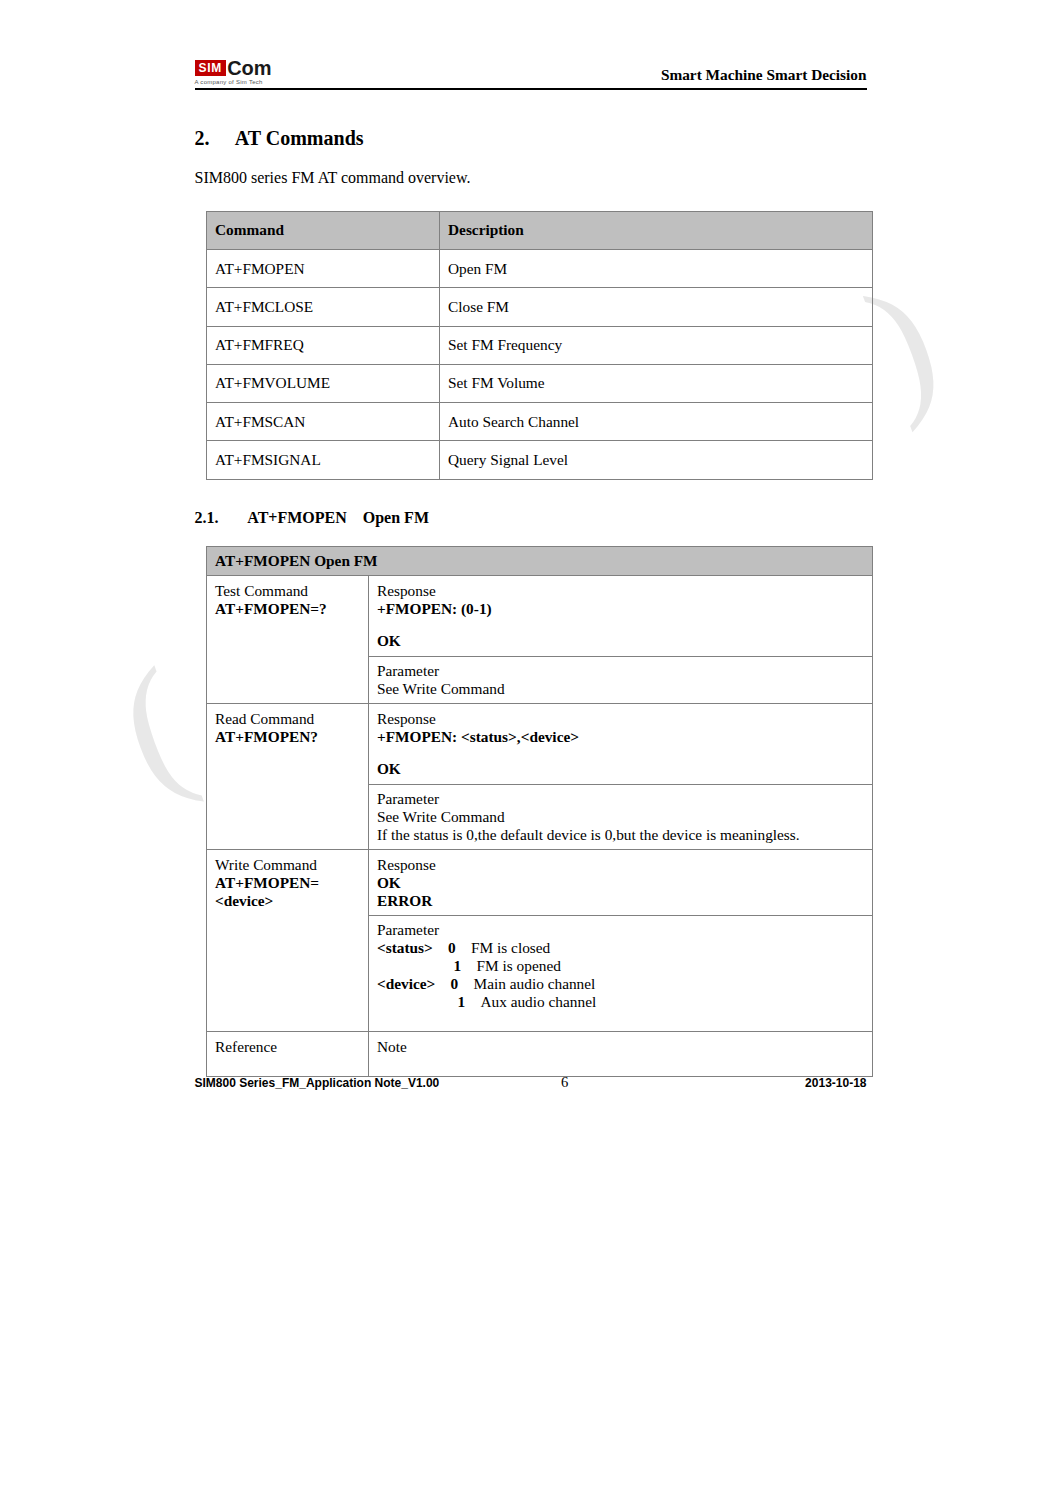)
(
SIM Com
A company of Sim Tech
Smart Machine Smart Decision
2. AT Commands
SIM800 series FM AT command overview.
| Command | Description |
| --- | --- |
| AT+FMOPEN | Open FM |
| AT+FMCLOSE | Close FM |
| AT+FMFREQ | Set FM Frequency |
| AT+FMVOLUME | Set FM Volume |
| AT+FMSCAN | Auto Search Channel |
| AT+FMSIGNAL | Query Signal Level |
2.1. AT+FMOPEN Open FM
| AT+FMOPEN Open FM |
| Test Command AT+FMOPEN=? | Response +FMOPEN: (0-1) OK |
| Parameter See Write Command |
| Read Command AT+FMOPEN? | Response +FMOPEN: <status>,<device> OK |
| Parameter See Write Command If the status is 0,the default device is 0,but the device is meaningless. |
| Write Command AT+FMOPEN=<device> | Response OK ERROR |
| Parameter <status> 0 FM is closed 1 FM is opened <device> 0 Main audio channel 1 Aux audio channel |
| Reference | Note |
SIM800 Series_FM_Application Note_V1.00 6 2013-10-18